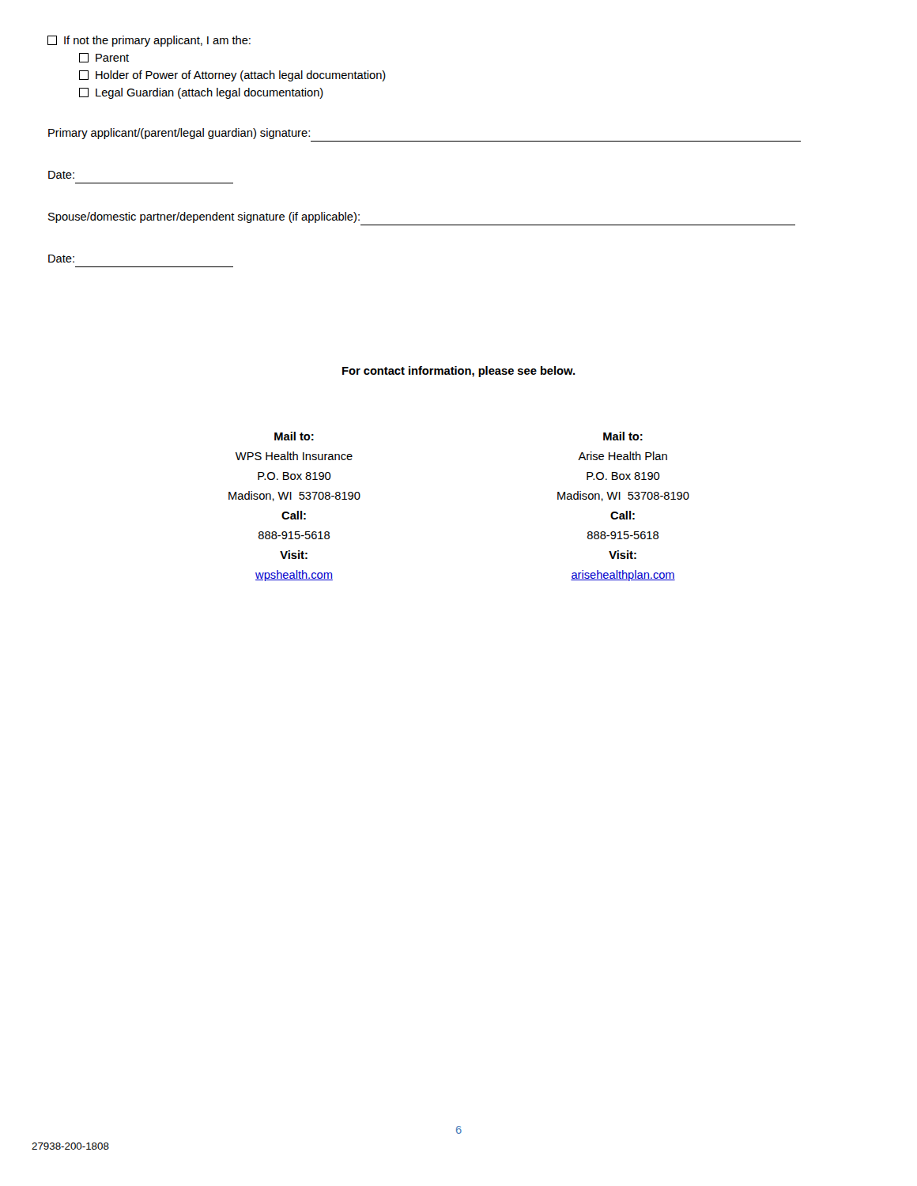If not the primary applicant, I am the:
Parent
Holder of Power of Attorney (attach legal documentation)
Legal Guardian (attach legal documentation)
Primary applicant/(parent/legal guardian) signature:
Date:
Spouse/domestic partner/dependent signature (if applicable):
Date:
For contact information, please see below.
| Mail to: WPS Health Insurance P.O. Box 8190 Madison, WI 53708-8190 Call: 888-915-5618 Visit: wpshealth.com | Mail to: Arise Health Plan P.O. Box 8190 Madison, WI 53708-8190 Call: 888-915-5618 Visit: arisehealthplan.com |
6
27938-200-1808